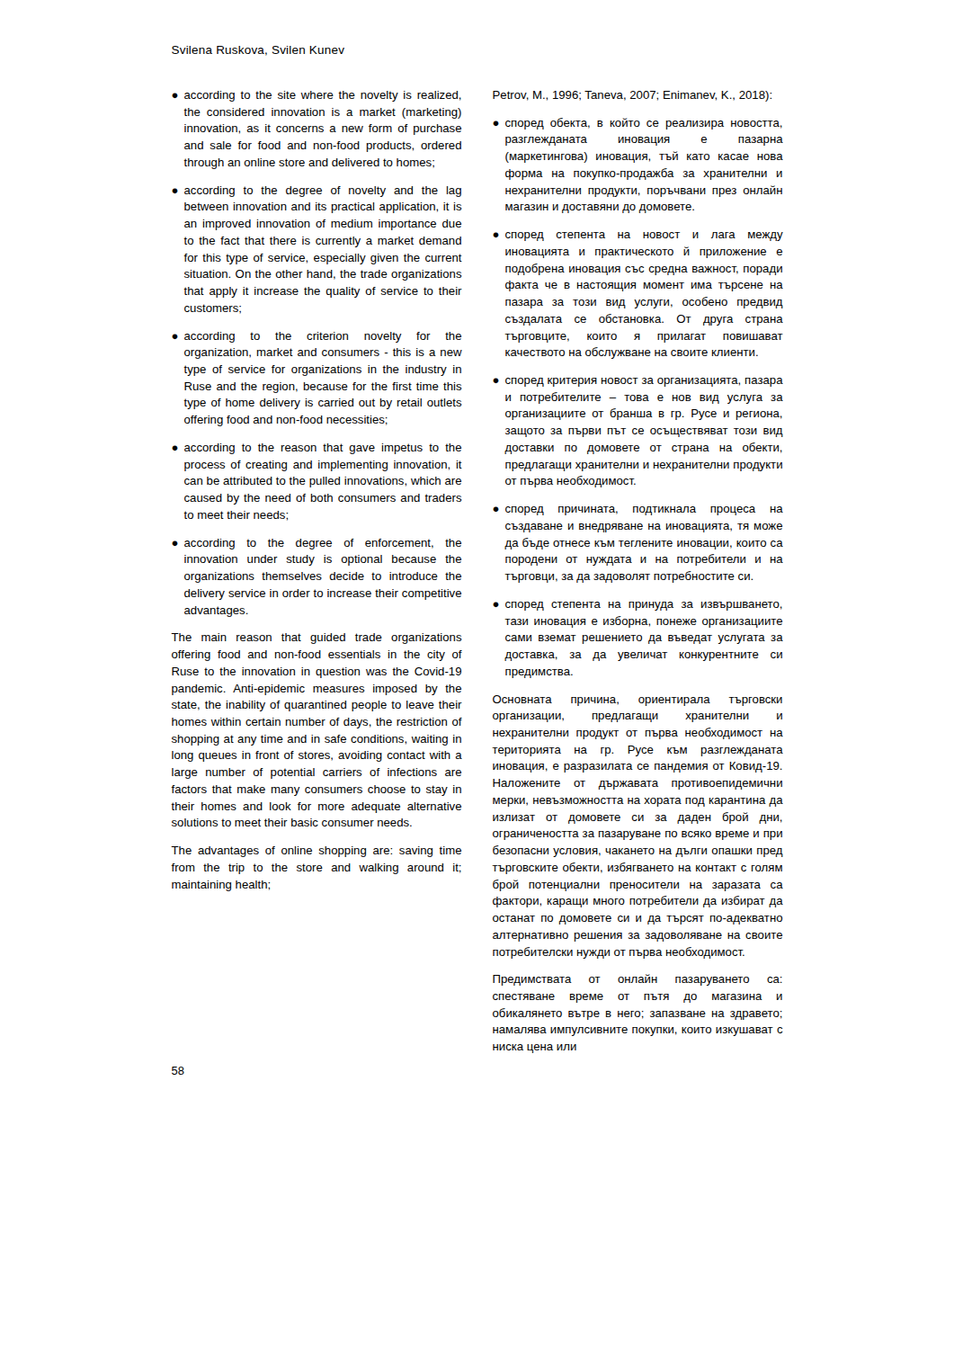Svilena Ruskova, Svilen Kunev
● according to the site where the novelty is realized, the considered innovation is a market (marketing) innovation, as it concerns a new form of purchase and sale for food and non-food products, ordered through an online store and delivered to homes;
● according to the degree of novelty and the lag between innovation and its practical application, it is an improved innovation of medium importance due to the fact that there is currently a market demand for this type of service, especially given the current situation. On the other hand, the trade organizations that apply it increase the quality of service to their customers;
● according to the criterion novelty for the organization, market and consumers - this is a new type of service for organizations in the industry in Ruse and the region, because for the first time this type of home delivery is carried out by retail outlets offering food and non-food necessities;
● according to the reason that gave impetus to the process of creating and implementing innovation, it can be attributed to the pulled innovations, which are caused by the need of both consumers and traders to meet their needs;
● according to the degree of enforcement, the innovation under study is optional because the organizations themselves decide to introduce the delivery service in order to increase their competitive advantages.
The main reason that guided trade organizations offering food and non-food essentials in the city of Ruse to the innovation in question was the Covid-19 pandemic. Anti-epidemic measures imposed by the state, the inability of quarantined people to leave their homes within certain number of days, the restriction of shopping at any time and in safe conditions, waiting in long queues in front of stores, avoiding contact with a large number of potential carriers of infections are factors that make many consumers choose to stay in their homes and look for more adequate alternative solutions to meet their basic consumer needs.
The advantages of online shopping are: saving time from the trip to the store and walking around it; maintaining health;
Petrov, M., 1996; Taneva, 2007; Enimanev, K., 2018):
● според обекта, в който се реализира новостта, разглежданата иновация е пазарна (маркетингова) иновация, тъй като касае нова форма на покупко-продажба за хранителни и нехранителни продукти, поръчвани през онлайн магазин и доставяни до домовете.
● според степента на новост и лага между иновацията и практическото й приложение е подобрена иновация със средна важност, поради факта че в настоящия момент има търсене на пазара за този вид услуги, особено предвид създалата се обстановка. От друга страна търговците, които я прилагат повишават качеството на обслужване на своите клиенти.
● според критерия новост за организацията, пазара и потребителите – това е нов вид услуга за организациите от бранша в гр. Русе и региона, защото за първи път се осъществяват този вид доставки по домовете от страна на обекти, предлагащи хранителни и нехранителни продукти от първа необходимост.
● според причината, подтикнала процеса на създаване и внедряване на иновацията, тя може да бъде отнесе към теглените иновации, които са породени от нуждата и на потребители и на търговци, за да задоволят потребностите си.
● според степента на принуда за извършването, тази иновация е изборна, понеже организациите сами вземат решението да въведат услугата за доставка, за да увеличат конкурентните си предимства.
Основната причина, ориентирала търговски организации, предлагащи хранителни и нехранителни продукт от първа необходимост на територията на гр. Русе към разглежданата иновация, е разразилата се пандемия от Ковид-19. Наложените от държавата противоепидемични мерки, невъзможността на хората под карантина да излизат от домовете си за даден брой дни, ограничеността за пазаруване по всяко време и при безопасни условия, чакането на дълги опашки пред търговските обекти, избягването на контакт с голям брой потенциални преносители на заразата са фактори, каращи много потребители да избират да останат по домовете си и да търсят по-адекватно алтернативно решения за задоволяване на своите потребителски нужди от първа необходимост.
Предимствата от онлайн пазаруването са: спестяване време от пътя до магазина и обикалянето вътре в него; запазване на здравето; намалява импулсивните покупки, които изкушават с ниска цена или
58